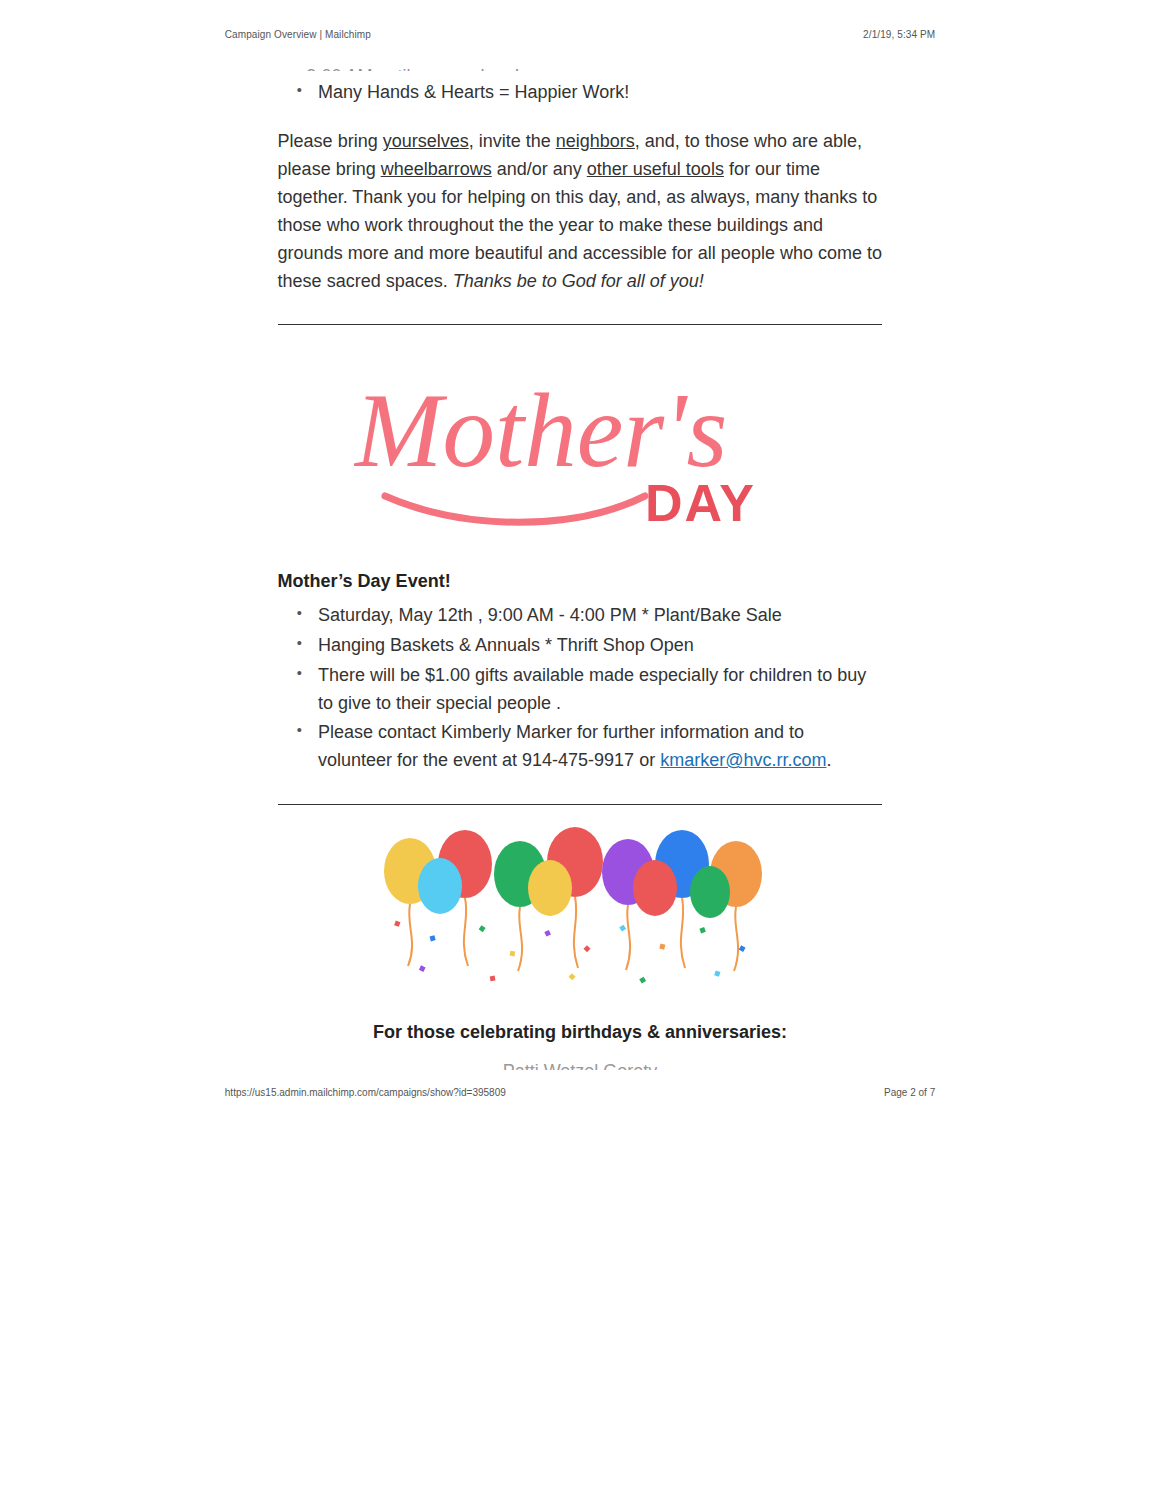Campaign Overview | Mailchimp 2/1/19, 5:34 PM
9:00 AM until we are done!
Many Hands & Hearts = Happier Work!
Please bring yourselves, invite the neighbors, and, to those who are able, please bring wheelbarrows and/or any other useful tools for our time together. Thank you for helping on this day, and, as always, many thanks to those who work throughout the the year to make these buildings and grounds more and more beautiful and accessible for all people who come to these sacred spaces. Thanks be to God for all of you!
Mother's DAY
Mother’s Day Event!
Saturday, May 12th , 9:00 AM - 4:00 PM * Plant/Bake Sale
Hanging Baskets & Annuals * Thrift Shop Open
There will be $1.00 gifts available made especially for children to buy to give to their special people .
Please contact Kimberly Marker for further information and to volunteer for the event at 914-475-9917 or kmarker@hvc.rr.com.
For those celebrating birthdays & anniversaries:
Patti Wetzel Gerety
https://us15.admin.mailchimp.com/campaigns/show?id=395809 Page 2 of 7